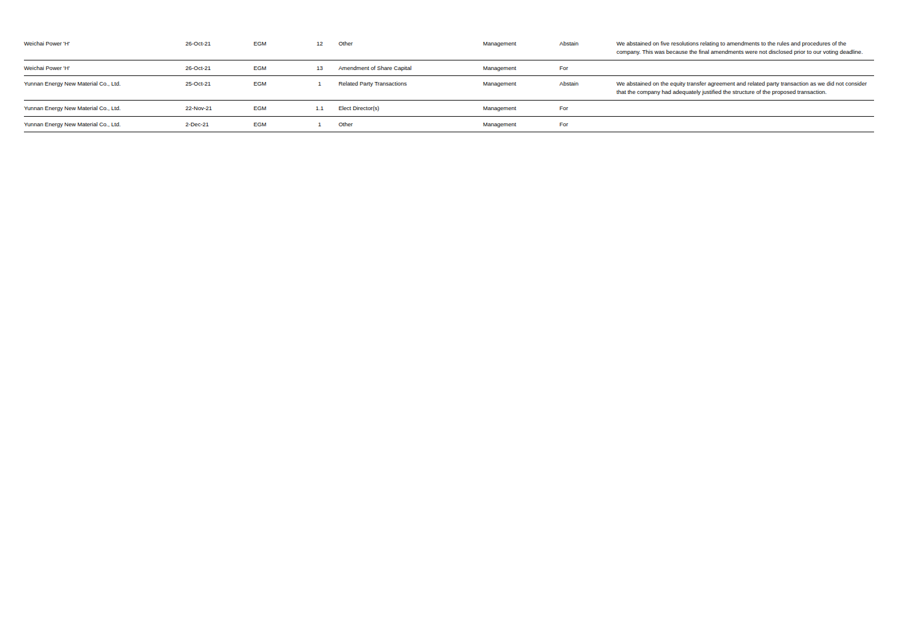| Weichai Power 'H' | 26-Oct-21 | EGM | 12 | Other | Management | Abstain | We abstained on five resolutions relating to amendments to the rules and procedures of the company. This was because the final amendments were not disclosed prior to our voting deadline. |
| Weichai Power 'H' | 26-Oct-21 | EGM | 13 | Amendment of Share Capital | Management | For | |
| Yunnan Energy New Material Co., Ltd. | 25-Oct-21 | EGM | 1 | Related Party Transactions | Management | Abstain | We abstained on the equity transfer agreement and related party transaction as we did not consider that the company had adequately justified the structure of the proposed transaction. |
| Yunnan Energy New Material Co., Ltd. | 22-Nov-21 | EGM | 1.1 | Elect Director(s) | Management | For | |
| Yunnan Energy New Material Co., Ltd. | 2-Dec-21 | EGM | 1 | Other | Management | For | |